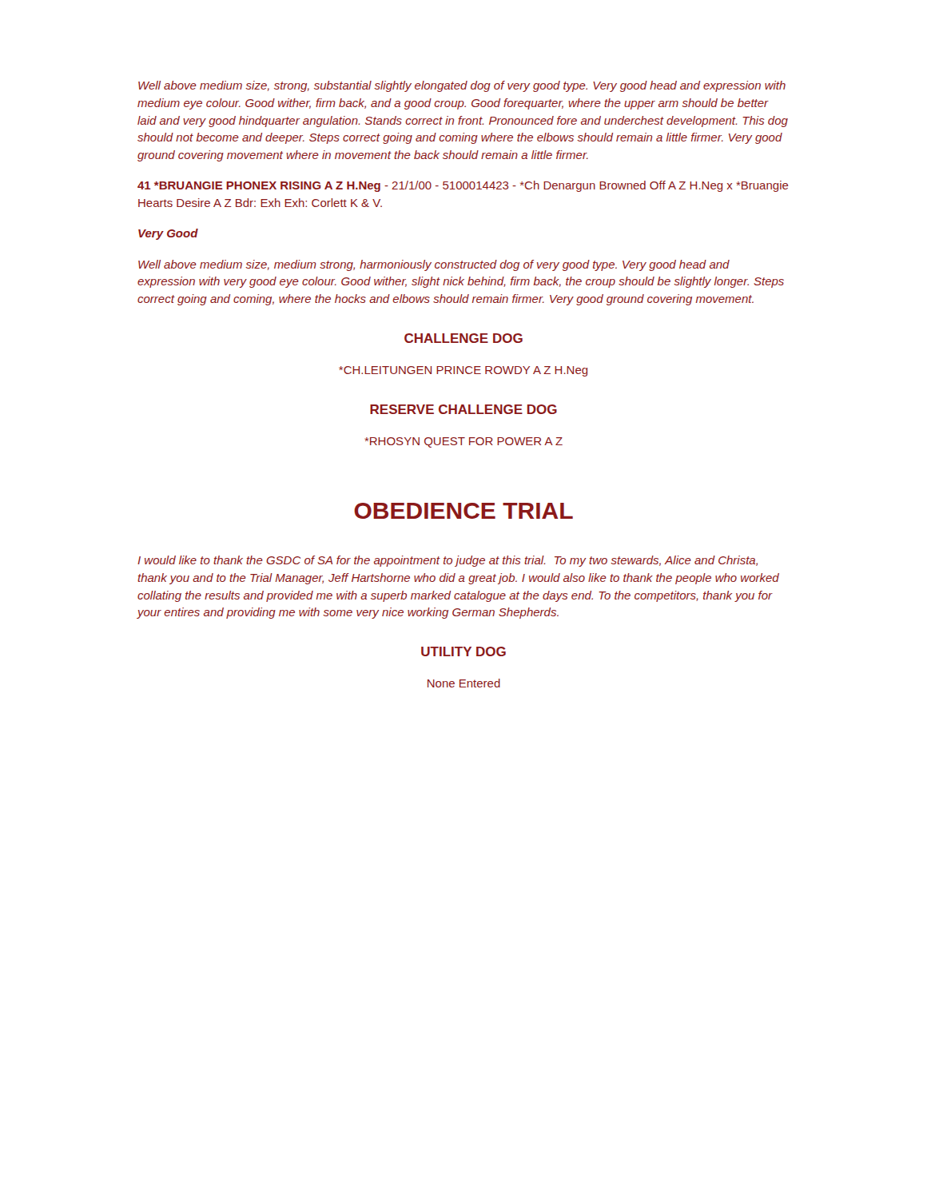Well above medium size, strong, substantial slightly elongated dog of very good type. Very good head and expression with medium eye colour. Good wither, firm back, and a good croup. Good forequarter, where the upper arm should be better laid and very good hindquarter angulation. Stands correct in front. Pronounced fore and underchest development. This dog should not become and deeper. Steps correct going and coming where the elbows should remain a little firmer. Very good ground covering movement where in movement the back should remain a little firmer.
41 *BRUANGIE PHONEX RISING A Z H.Neg - 21/1/00 - 5100014423 - *Ch Denargun Browned Off A Z H.Neg x *Bruangie Hearts Desire A Z Bdr: Exh Exh: Corlett K & V.
Very Good
Well above medium size, medium strong, harmoniously constructed dog of very good type. Very good head and expression with very good eye colour. Good wither, slight nick behind, firm back, the croup should be slightly longer. Steps correct going and coming, where the hocks and elbows should remain firmer. Very good ground covering movement.
CHALLENGE DOG
*CH.LEITUNGEN PRINCE ROWDY A Z H.Neg
RESERVE CHALLENGE DOG
*RHOSYN QUEST FOR POWER A Z
OBEDIENCE TRIAL
I would like to thank the GSDC of SA for the appointment to judge at this trial. To my two stewards, Alice and Christa, thank you and to the Trial Manager, Jeff Hartshorne who did a great job. I would also like to thank the people who worked collating the results and provided me with a superb marked catalogue at the days end. To the competitors, thank you for your entires and providing me with some very nice working German Shepherds.
UTILITY DOG
None Entered